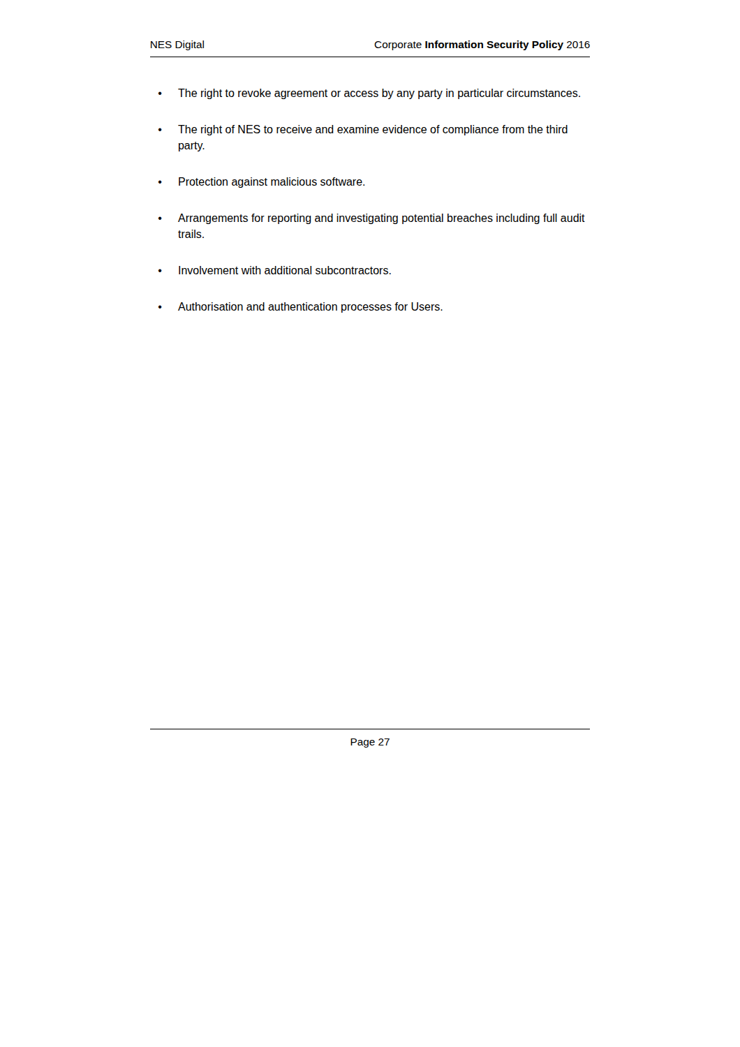NES Digital
Corporate Information Security Policy 2016
The right to revoke agreement or access by any party in particular circumstances.
The right of NES to receive and examine evidence of compliance from the third party.
Protection against malicious software.
Arrangements for reporting and investigating potential breaches including full audit trails.
Involvement with additional subcontractors.
Authorisation and authentication processes for Users.
Page 27